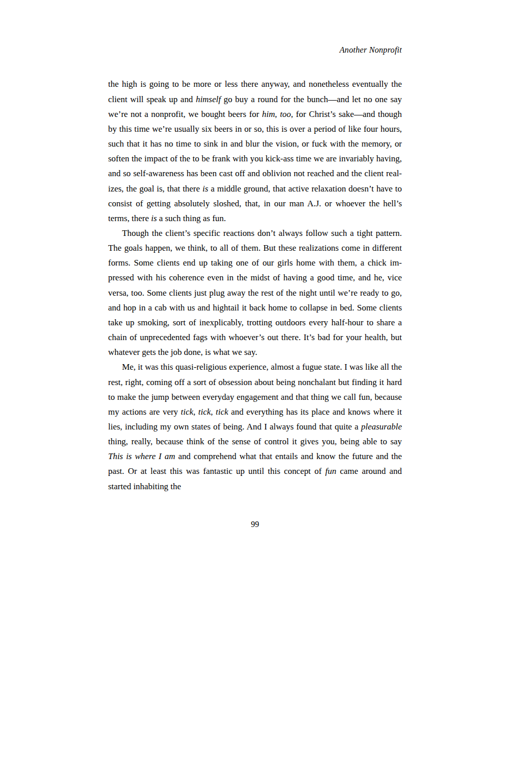Another Nonprofit
the high is going to be more or less there anyway, and nonetheless eventually the client will speak up and himself go buy a round for the bunch—and let no one say we’re not a nonprofit, we bought beers for him, too, for Christ’s sake—and though by this time we’re usually six beers in or so, this is over a period of like four hours, such that it has no time to sink in and blur the vision, or fuck with the memory, or soften the impact of the to be frank with you kick-ass time we are invariably having, and so self-awareness has been cast off and oblivion not reached and the client realizes, the goal is, that there is a middle ground, that active relaxation doesn’t have to consist of getting absolutely sloshed, that, in our man A.J. or whoever the hell’s terms, there is a such thing as fun.
Though the client’s specific reactions don’t always follow such a tight pattern. The goals happen, we think, to all of them. But these realizations come in different forms. Some clients end up taking one of our girls home with them, a chick impressed with his coherence even in the midst of having a good time, and he, vice versa, too. Some clients just plug away the rest of the night until we’re ready to go, and hop in a cab with us and hightail it back home to collapse in bed. Some clients take up smoking, sort of inexplicably, trotting outdoors every half-hour to share a chain of unprecedented fags with whoever’s out there. It’s bad for your health, but whatever gets the job done, is what we say.
Me, it was this quasi-religious experience, almost a fugue state. I was like all the rest, right, coming off a sort of obsession about being nonchalant but finding it hard to make the jump between everyday engagement and that thing we call fun, because my actions are very tick, tick, tick and everything has its place and knows where it lies, including my own states of being. And I always found that quite a pleasurable thing, really, because think of the sense of control it gives you, being able to say This is where I am and comprehend what that entails and know the future and the past. Or at least this was fantastic up until this concept of fun came around and started inhabiting the
99